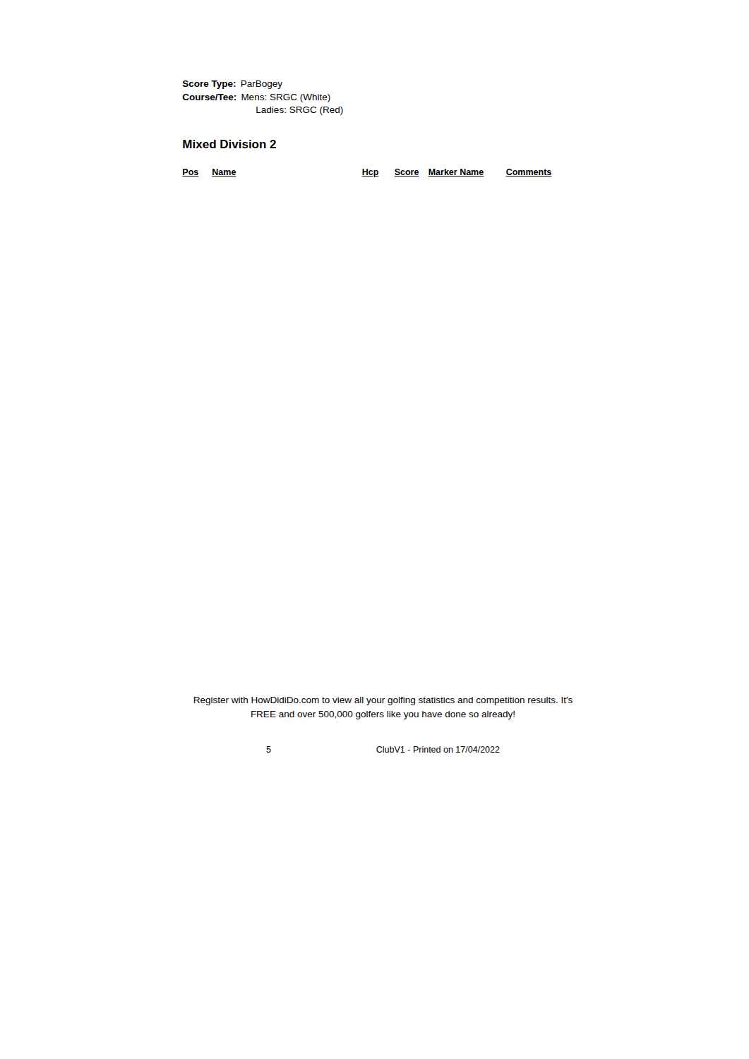Score Type: ParBogey
Course/Tee: Mens: SRGC (White)
Ladies: SRGC (Red)
Mixed Division 2
| Pos | Name | Hcp | Score | Marker Name | Comments |
| --- | --- | --- | --- | --- | --- |
Register with HowDidiDo.com to view all your golfing statistics and competition results. It's FREE and over 500,000 golfers like you have done so already!
5 ClubV1 - Printed on 17/04/2022